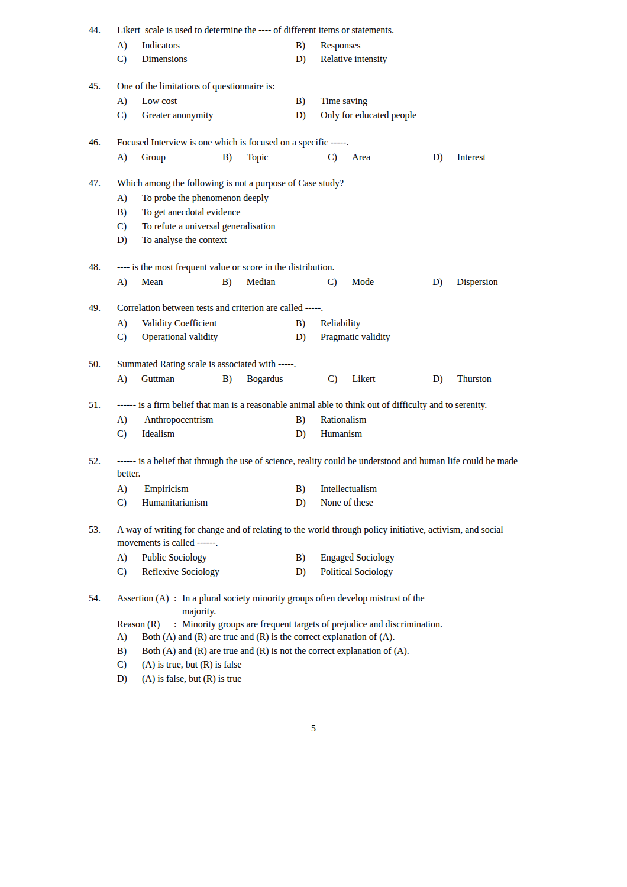44.
Likert scale is used to determine the ---- of different items or statements.
| A) | Indicators | B) | Responses |
| C) | Dimensions | D) | Relative intensity |
45.
One of the limitations of questionnaire is:
| A) | Low cost | B) | Time saving |
| C) | Greater anonymity | D) | Only for educated people |
46.
Focused Interview is one which is focused on a specific -----.
| A) | Group | B) | Topic | C) | Area | D) | Interest |
47.
Which among the following is not a purpose of Case study?
| A) | To probe the phenomenon deeply |
| B) | To get anecdotal evidence |
| C) | To refute a universal generalisation |
| D) | To analyse the context |
48.
---- is the most frequent value or score in the distribution.
| A) | Mean | B) | Median | C) | Mode | D) | Dispersion |
49.
Correlation between tests and criterion are called -----.
| A) | Validity Coefficient | B) | Reliability |
| C) | Operational validity | D) | Pragmatic validity |
50.
Summated Rating scale is associated with -----.
| A) | Guttman | B) | Bogardus | C) | Likert | D) | Thurston |
51.
------ is a firm belief that man is a reasonable animal able to think out of difficulty and to serenity.
| A) | Anthropocentrism | B) | Rationalism |
| C) | Idealism | D) | Humanism |
52.
------ is a belief that through the use of science, reality could be understood and human life could be made better.
| A) | Empiricism | B) | Intellectualism |
| C) | Humanitarianism | D) | None of these |
53.
A way of writing for change and of relating to the world through policy initiative, activism, and social movements is called ------.
| A) | Public Sociology | B) | Engaged Sociology |
| C) | Reflexive Sociology | D) | Political Sociology |
54.
Assertion (A)
:
In a plural society minority groups often develop mistrust of the
majority.
Reason (R)
:
Minority groups are frequent targets of prejudice and discrimination.
| A) | Both (A) and (R) are true and (R) is the correct explanation of (A). |
| B) | Both (A) and (R) are true and (R) is not the correct explanation of (A). |
| C) | (A) is true, but (R) is false |
| D) | (A) is false, but (R) is true |
5